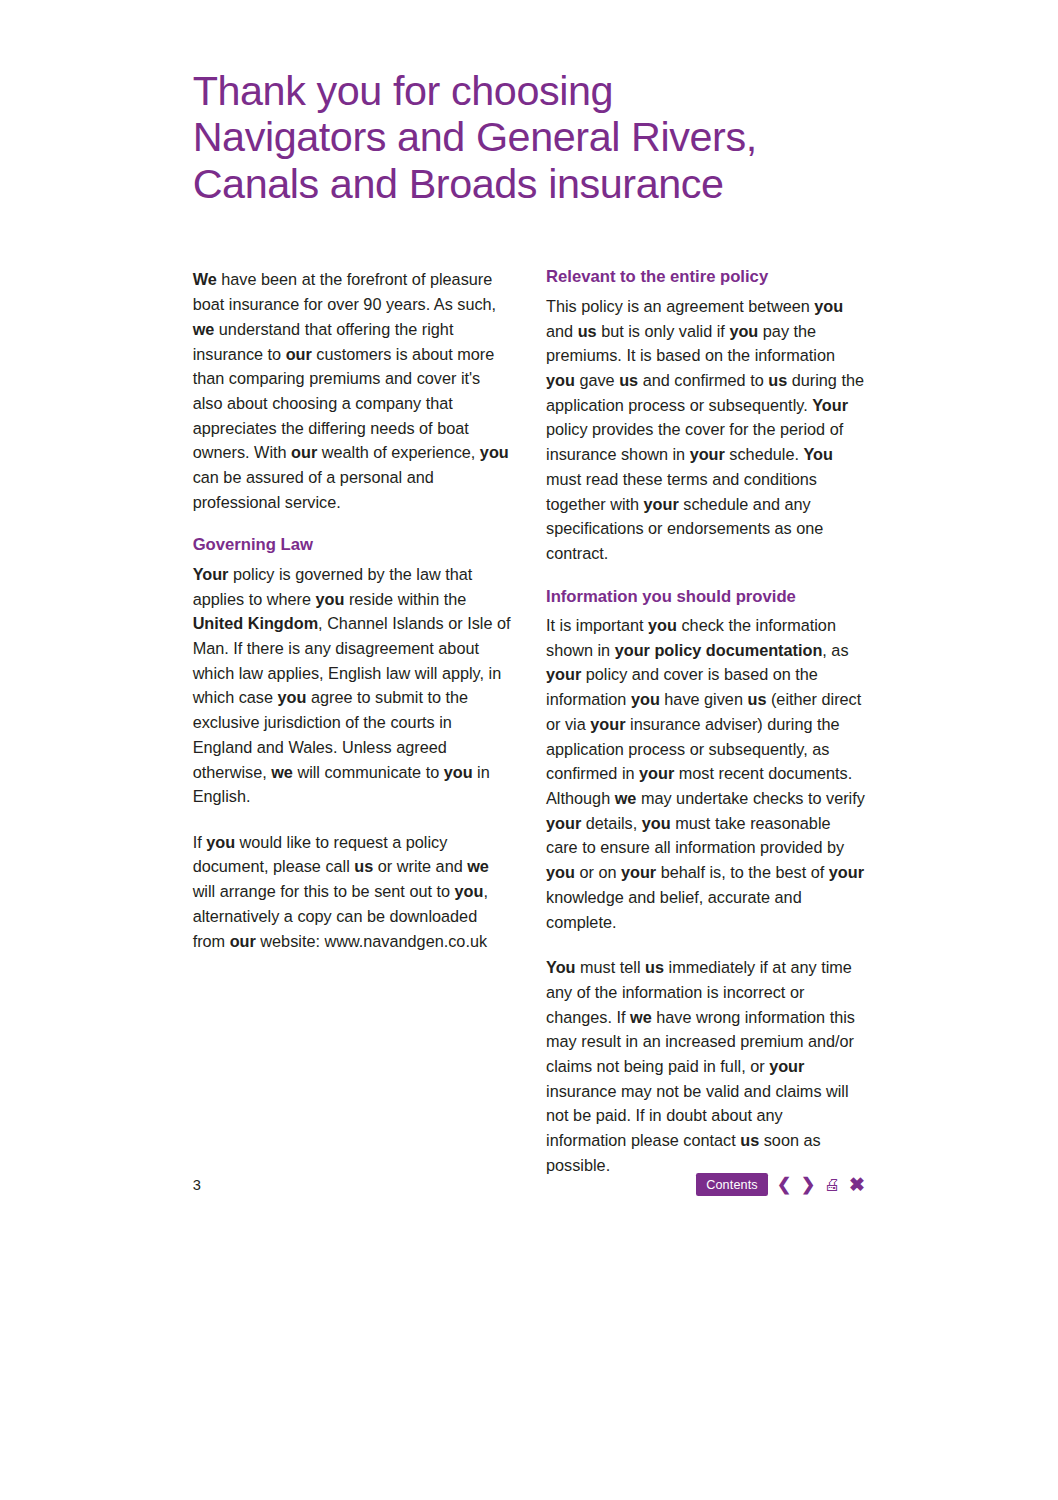Thank you for choosing
Navigators and General Rivers,
Canals and Broads insurance
We have been at the forefront of pleasure boat insurance for over 90 years. As such, we understand that offering the right insurance to our customers is about more than comparing premiums and cover it's also about choosing a company that appreciates the differing needs of boat owners. With our wealth of experience, you can be assured of a personal and professional service.
Governing Law
Your policy is governed by the law that applies to where you reside within the United Kingdom, Channel Islands or Isle of Man. If there is any disagreement about which law applies, English law will apply, in which case you agree to submit to the exclusive jurisdiction of the courts in England and Wales. Unless agreed otherwise, we will communicate to you in English.
If you would like to request a policy document, please call us or write and we will arrange for this to be sent out to you, alternatively a copy can be downloaded from our website: www.navandgen.co.uk
Relevant to the entire policy
This policy is an agreement between you and us but is only valid if you pay the premiums. It is based on the information you gave us and confirmed to us during the application process or subsequently. Your policy provides the cover for the period of insurance shown in your schedule. You must read these terms and conditions together with your schedule and any specifications or endorsements as one contract.
Information you should provide
It is important you check the information shown in your policy documentation, as your policy and cover is based on the information you have given us (either direct or via your insurance adviser) during the application process or subsequently, as confirmed in your most recent documents. Although we may undertake checks to verify your details, you must take reasonable care to ensure all information provided by you or on your behalf is, to the best of your knowledge and belief, accurate and complete.
You must tell us immediately if at any time any of the information is incorrect or changes. If we have wrong information this may result in an increased premium and/or claims not being paid in full, or your insurance may not be valid and claims will not be paid. If in doubt about any information please contact us soon as possible.
3
Contents ❮ ❯ 🖨 ✖